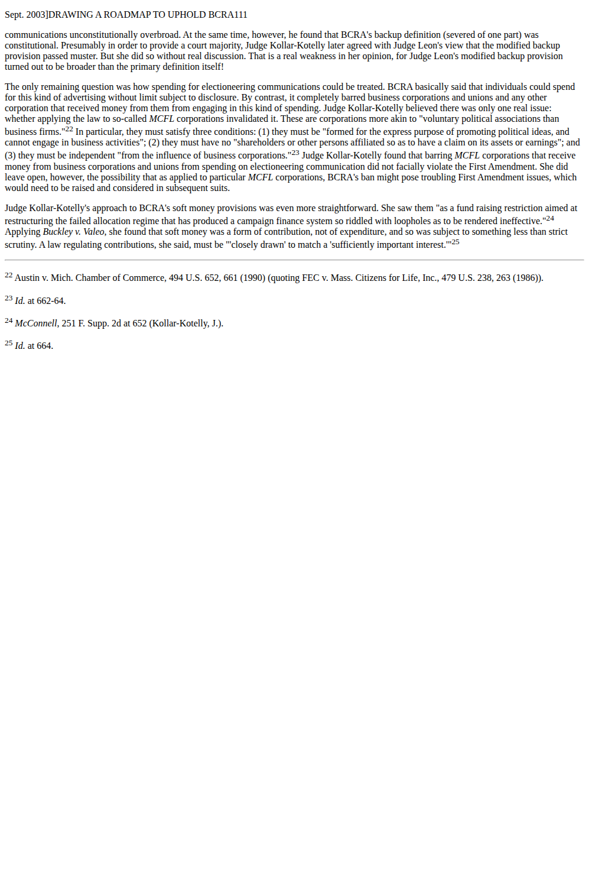Sept. 2003]DRAWING A ROADMAP TO UPHOLD BCRA 111
communications unconstitutionally overbroad. At the same time, however, he found that BCRA's backup definition (severed of one part) was constitutional. Presumably in order to provide a court majority, Judge Kollar-Kotelly later agreed with Judge Leon's view that the modified backup provision passed muster. But she did so without real discussion. That is a real weakness in her opinion, for Judge Leon's modified backup provision turned out to be broader than the primary definition itself!
The only remaining question was how spending for electioneering communications could be treated. BCRA basically said that individuals could spend for this kind of advertising without limit subject to disclosure. By contrast, it completely barred business corporations and unions and any other corporation that received money from them from engaging in this kind of spending. Judge Kollar-Kotelly believed there was only one real issue: whether applying the law to so-called MCFL corporations invalidated it. These are corporations more akin to "voluntary political associations than business firms."22 In particular, they must satisfy three conditions: (1) they must be "formed for the express purpose of promoting political ideas, and cannot engage in business activities"; (2) they must have no "shareholders or other persons affiliated so as to have a claim on its assets or earnings"; and (3) they must be independent "from the influence of business corporations."23 Judge Kollar-Kotelly found that barring MCFL corporations that receive money from business corporations and unions from spending on electioneering communication did not facially violate the First Amendment. She did leave open, however, the possibility that as applied to particular MCFL corporations, BCRA's ban might pose troubling First Amendment issues, which would need to be raised and considered in subsequent suits.
Judge Kollar-Kotelly's approach to BCRA's soft money provisions was even more straightforward. She saw them "as a fund raising restriction aimed at restructuring the failed allocation regime that has produced a campaign finance system so riddled with loopholes as to be rendered ineffective."24 Applying Buckley v. Valeo, she found that soft money was a form of contribution, not of expenditure, and so was subject to something less than strict scrutiny. A law regulating contributions, she said, must be "'closely drawn' to match a 'sufficiently important interest.'"25
22 Austin v. Mich. Chamber of Commerce, 494 U.S. 652, 661 (1990) (quoting FEC v. Mass. Citizens for Life, Inc., 479 U.S. 238, 263 (1986)).
23 Id. at 662-64.
24 McConnell, 251 F. Supp. 2d at 652 (Kollar-Kotelly, J.).
25 Id. at 664.